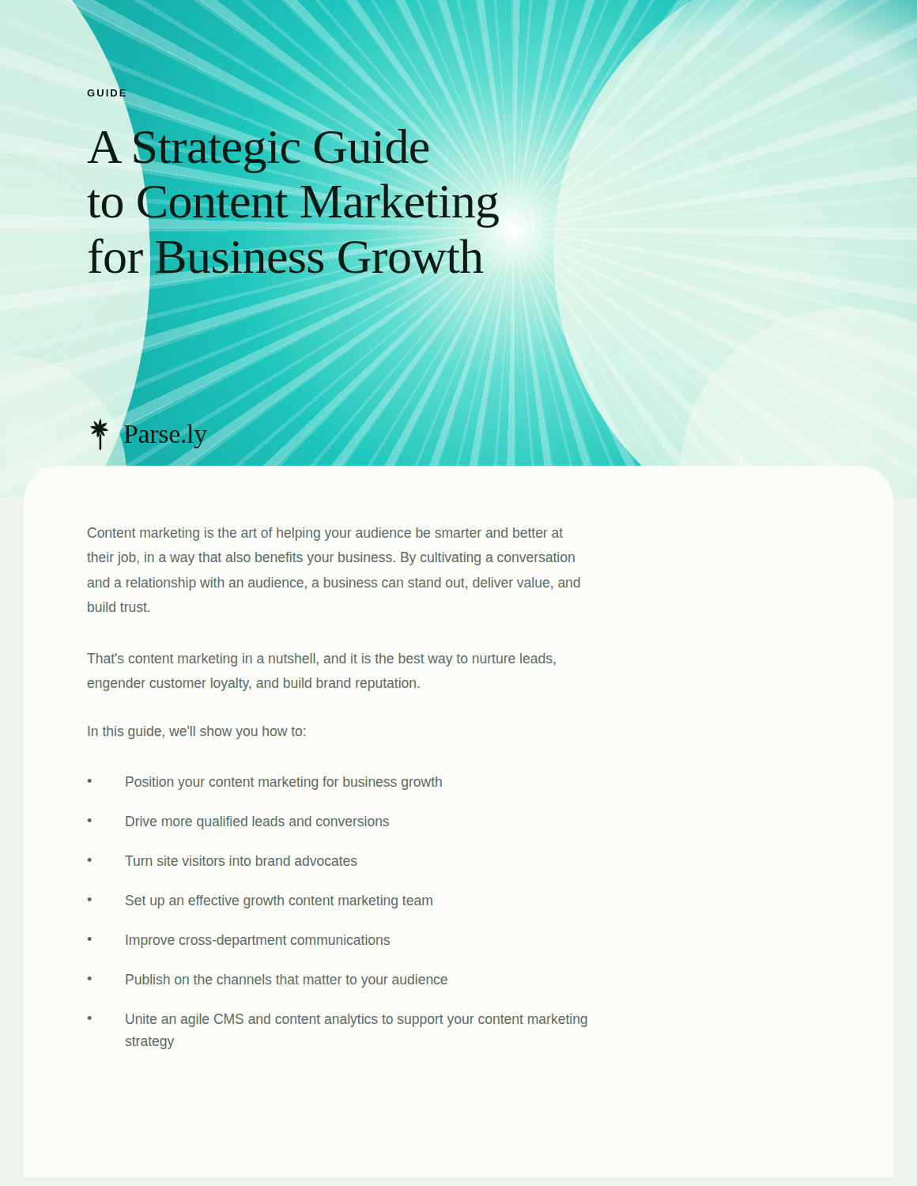Guide
A Strategic Guide
to Content Marketing
for Business Growth
Parse.ly
Content marketing is the art of helping your audience be smarter and better at their job, in a way that also benefits your business. By cultivating a conversation and a relationship with an audience, a business can stand out, deliver value, and build trust.
That's content marketing in a nutshell, and it is the best way to nurture leads, engender customer loyalty, and build brand reputation.
In this guide, we'll show you how to:
Position your content marketing for business growth
Drive more qualified leads and conversions
Turn site visitors into brand advocates
Set up an effective growth content marketing team
Improve cross-department communications
Publish on the channels that matter to your audience
Unite an agile CMS and content analytics to support your content marketing strategy